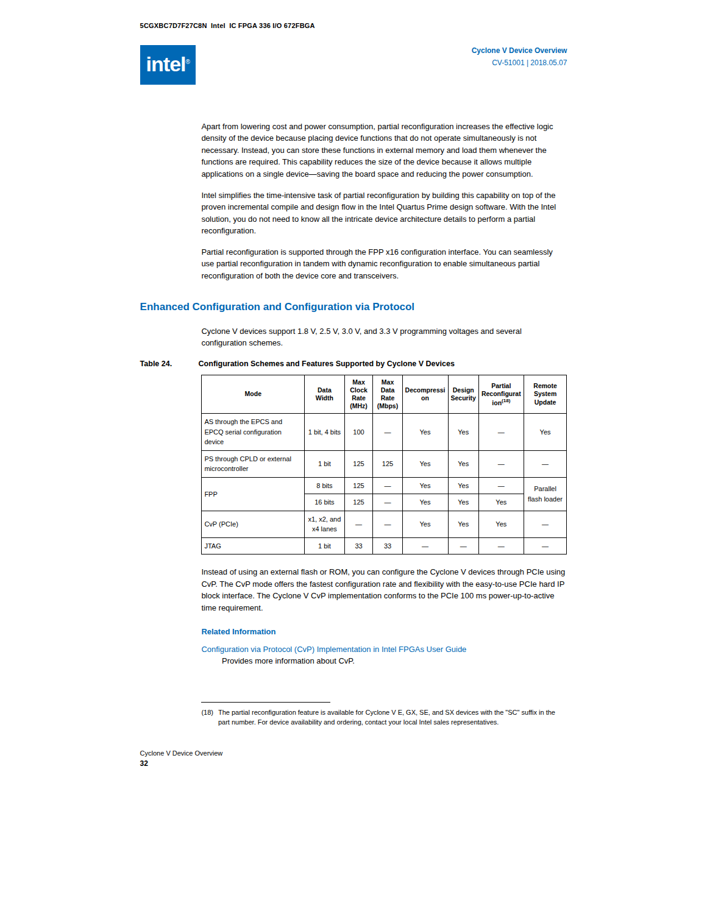5CGXBC7D7F27C8N Intel IC FPGA 336 I/O 672FBGA
intel®
Cyclone V Device Overview
CV-51001 | 2018.05.07
Apart from lowering cost and power consumption, partial reconfiguration increases the effective logic density of the device because placing device functions that do not operate simultaneously is not necessary. Instead, you can store these functions in external memory and load them whenever the functions are required. This capability reduces the size of the device because it allows multiple applications on a single device—saving the board space and reducing the power consumption.
Intel simplifies the time-intensive task of partial reconfiguration by building this capability on top of the proven incremental compile and design flow in the Intel Quartus Prime design software. With the Intel solution, you do not need to know all the intricate device architecture details to perform a partial reconfiguration.
Partial reconfiguration is supported through the FPP x16 configuration interface. You can seamlessly use partial reconfiguration in tandem with dynamic reconfiguration to enable simultaneous partial reconfiguration of both the device core and transceivers.
Enhanced Configuration and Configuration via Protocol
Cyclone V devices support 1.8 V, 2.5 V, 3.0 V, and 3.3 V programming voltages and several configuration schemes.
Table 24. Configuration Schemes and Features Supported by Cyclone V Devices
| Mode | Data Width | Max Clock Rate (MHz) | Max Data Rate (Mbps) | Decompressi on | Design Security | Partial Reconfigurat ion (18) | Remote System Update |
| --- | --- | --- | --- | --- | --- | --- | --- |
| AS through the EPCS and EPCQ serial configuration device | 1 bit, 4 bits | 100 | — | Yes | Yes | — | Yes |
| PS through CPLD or external microcontroller | 1 bit | 125 | 125 | Yes | Yes | — | — |
| FPP | 8 bits | 125 | — | Yes | Yes | — | Parallel flash loader |
| 16 bits | 125 | — | Yes | Yes | Yes |
| CvP (PCIe) | x1, x2, and x4 lanes | — | — | Yes | Yes | Yes | — |
| JTAG | 1 bit | 33 | 33 | — | — | — | — |
Instead of using an external flash or ROM, you can configure the Cyclone V devices through PCIe using CvP. The CvP mode offers the fastest configuration rate and flexibility with the easy-to-use PCIe hard IP block interface. The Cyclone V CvP implementation conforms to the PCIe 100 ms power-up-to-active time requirement.
Related Information
Configuration via Protocol (CvP) Implementation in Intel FPGAs User Guide Provides more information about CvP.
(18) The partial reconfiguration feature is available for Cyclone V E, GX, SE, and SX devices with the "SC" suffix in the part number. For device availability and ordering, contact your local Intel sales representatives.
Cyclone V Device Overview
32